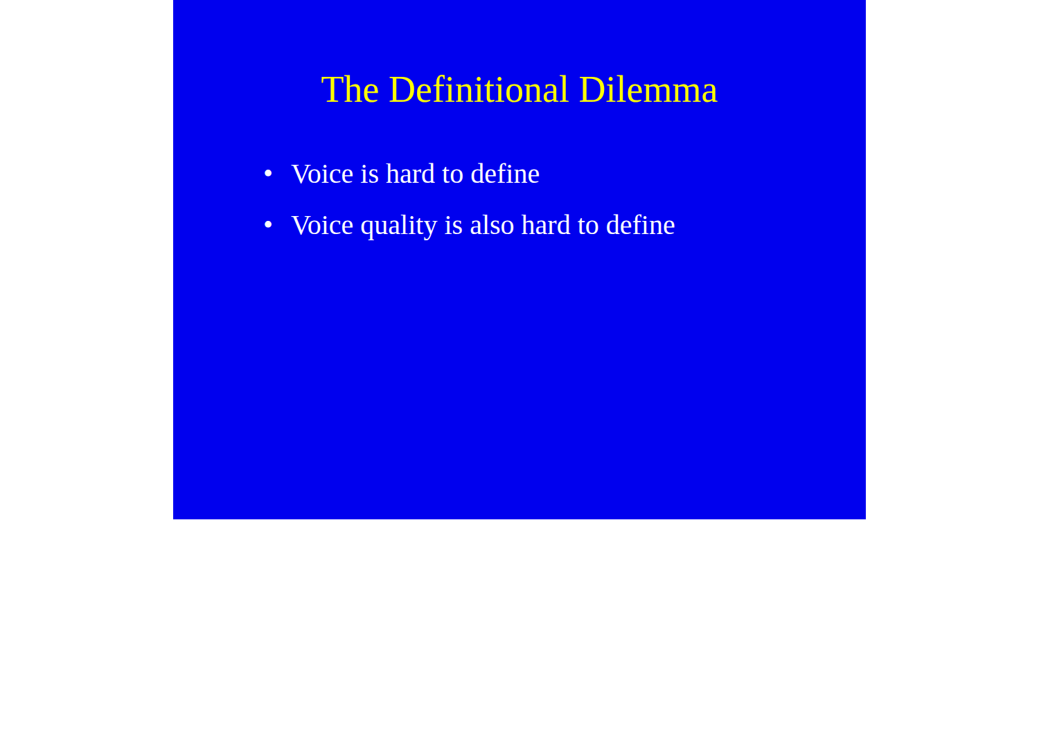The Definitional Dilemma
Voice is hard to define
Voice quality is also hard to define